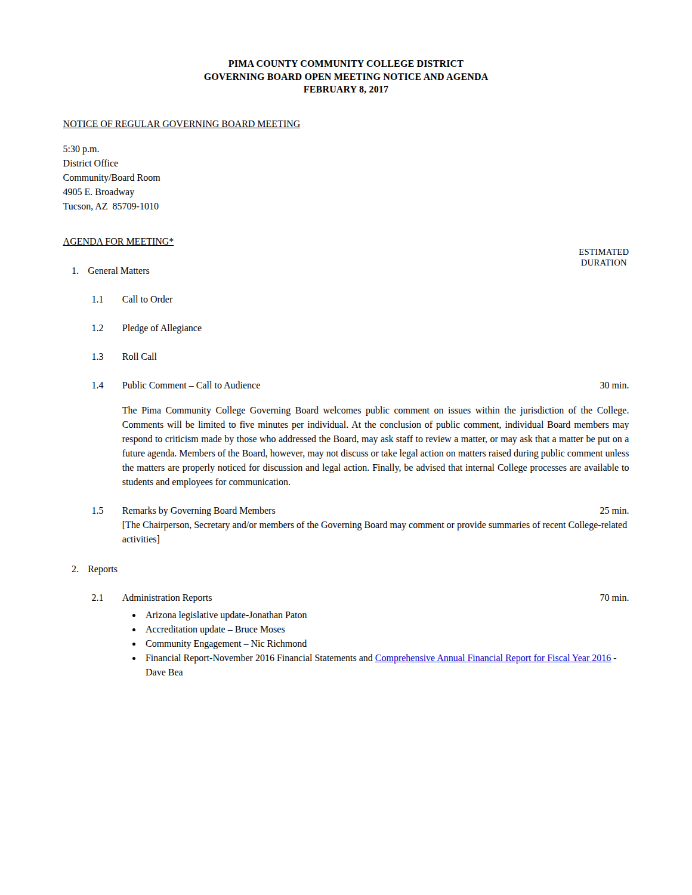PIMA COUNTY COMMUNITY COLLEGE DISTRICT
GOVERNING BOARD OPEN MEETING NOTICE AND AGENDA
FEBRUARY 8, 2017
NOTICE OF REGULAR GOVERNING BOARD MEETING
5:30 p.m.
District Office
Community/Board Room
4905 E. Broadway
Tucson, AZ 85709-1010
AGENDA FOR MEETING*
ESTIMATED
DURATION
General Matters
1.1
Call to Order
1.2
Pledge of Allegiance
1.3
Roll Call
1.4
Public Comment – Call to Audience 30 min.
The Pima Community College Governing Board welcomes public comment on issues within the jurisdiction of the College. Comments will be limited to five minutes per individual. At the conclusion of public comment, individual Board members may respond to criticism made by those who addressed the Board, may ask staff to review a matter, or may ask that a matter be put on a future agenda. Members of the Board, however, may not discuss or take legal action on matters raised during public comment unless the matters are properly noticed for discussion and legal action. Finally, be advised that internal College processes are available to students and employees for communication.
1.5
Remarks by Governing Board Members 25 min.
[The Chairperson, Secretary and/or members of the Governing Board may comment or provide summaries of recent College-related activities]
Reports
2.1
Administration Reports 70 min.
Arizona legislative update-Jonathan Paton
Accreditation update – Bruce Moses
Community Engagement – Nic Richmond
Financial Report-November 2016 Financial Statements and Comprehensive Annual Financial Report for Fiscal Year 2016 - Dave Bea